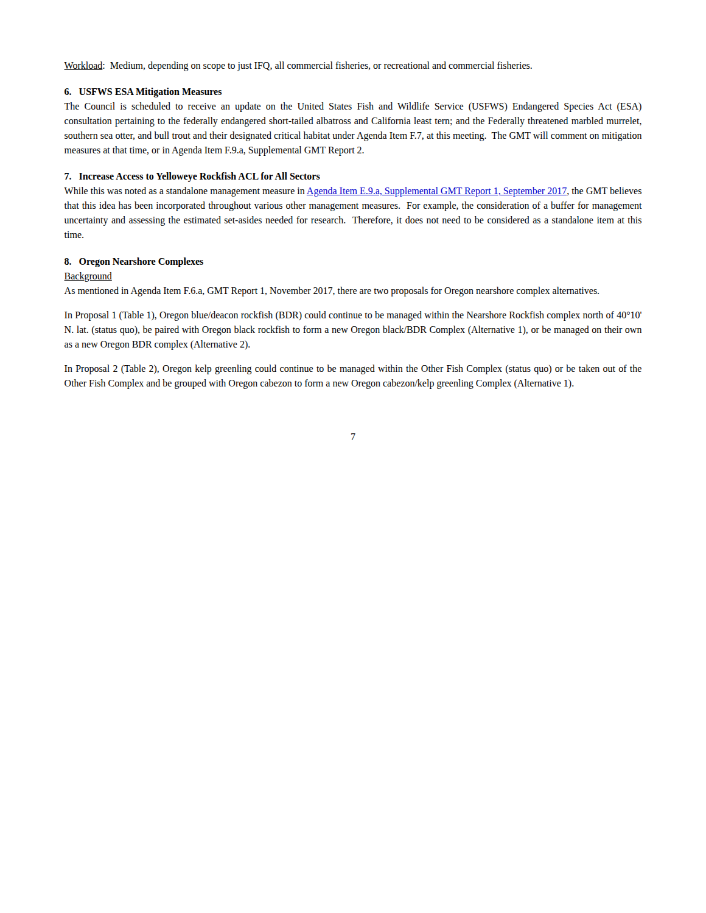Workload: Medium, depending on scope to just IFQ, all commercial fisheries, or recreational and commercial fisheries.
6. USFWS ESA Mitigation Measures
The Council is scheduled to receive an update on the United States Fish and Wildlife Service (USFWS) Endangered Species Act (ESA) consultation pertaining to the federally endangered short-tailed albatross and California least tern; and the Federally threatened marbled murrelet, southern sea otter, and bull trout and their designated critical habitat under Agenda Item F.7, at this meeting. The GMT will comment on mitigation measures at that time, or in Agenda Item F.9.a, Supplemental GMT Report 2.
7. Increase Access to Yelloweye Rockfish ACL for All Sectors
While this was noted as a standalone management measure in Agenda Item E.9.a, Supplemental GMT Report 1, September 2017, the GMT believes that this idea has been incorporated throughout various other management measures. For example, the consideration of a buffer for management uncertainty and assessing the estimated set-asides needed for research. Therefore, it does not need to be considered as a standalone item at this time.
8. Oregon Nearshore Complexes
Background
As mentioned in Agenda Item F.6.a, GMT Report 1, November 2017, there are two proposals for Oregon nearshore complex alternatives.
In Proposal 1 (Table 1), Oregon blue/deacon rockfish (BDR) could continue to be managed within the Nearshore Rockfish complex north of 40°10' N. lat. (status quo), be paired with Oregon black rockfish to form a new Oregon black/BDR Complex (Alternative 1), or be managed on their own as a new Oregon BDR complex (Alternative 2).
In Proposal 2 (Table 2), Oregon kelp greenling could continue to be managed within the Other Fish Complex (status quo) or be taken out of the Other Fish Complex and be grouped with Oregon cabezon to form a new Oregon cabezon/kelp greenling Complex (Alternative 1).
7